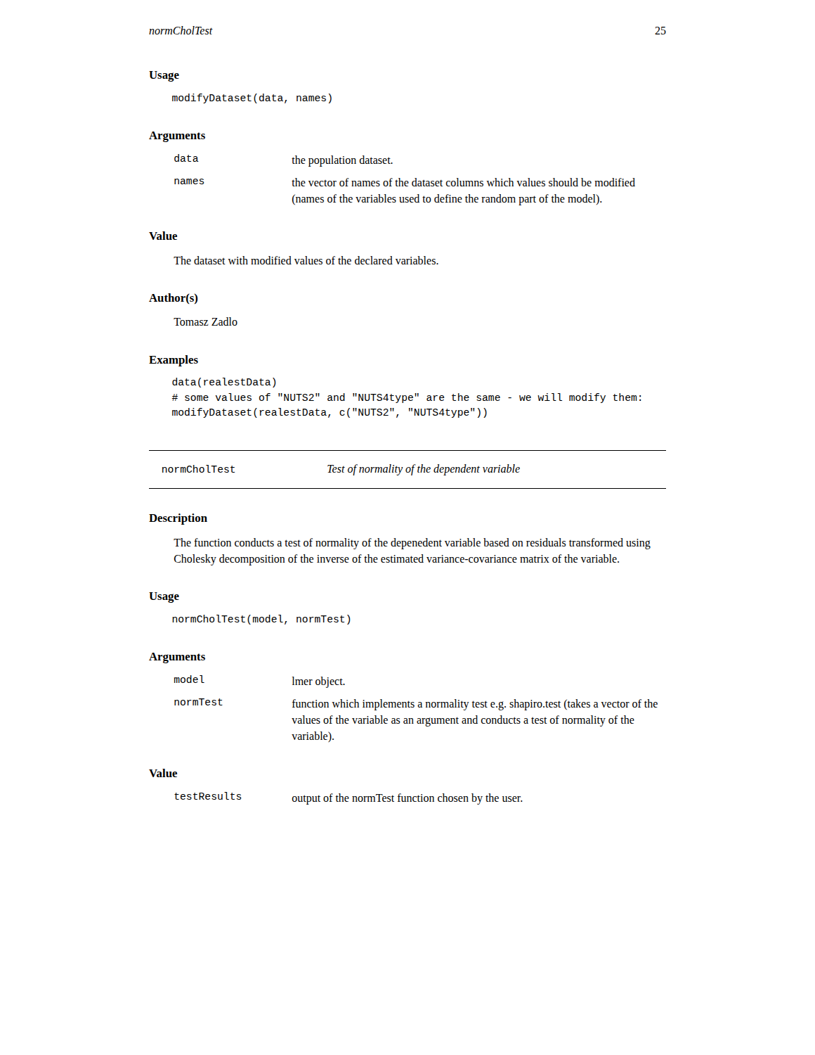normCholTest 25
Usage
modifyDataset(data, names)
Arguments
data
the population dataset.
names
the vector of names of the dataset columns which values should be modified (names of the variables used to define the random part of the model).
Value
The dataset with modified values of the declared variables.
Author(s)
Tomasz Zadlo
Examples
data(realestData)
# some values of "NUTS2" and "NUTS4type" are the same - we will modify them:
modifyDataset(realestData, c("NUTS2", "NUTS4type"))
normCholTest Test of normality of the dependent variable
Description
The function conducts a test of normality of the depenedent variable based on residuals transformed using Cholesky decomposition of the inverse of the estimated variance-covariance matrix of the variable.
Usage
normCholTest(model, normTest)
Arguments
model
lmer object.
normTest
function which implements a normality test e.g. shapiro.test (takes a vector of the values of the variable as an argument and conducts a test of normality of the variable).
Value
testResults
output of the normTest function chosen by the user.